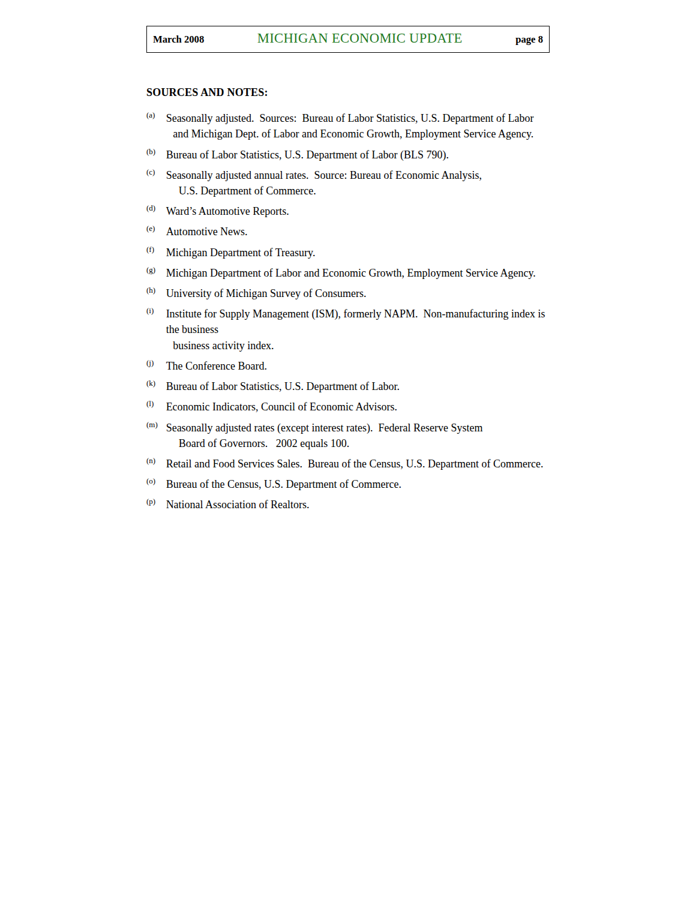March 2008 MICHIGAN ECONOMIC UPDATE page 8
SOURCES AND NOTES:
(a) Seasonally adjusted. Sources: Bureau of Labor Statistics, U.S. Department of Labor and Michigan Dept. of Labor and Economic Growth, Employment Service Agency.
(b) Bureau of Labor Statistics, U.S. Department of Labor (BLS 790).
(c) Seasonally adjusted annual rates. Source: Bureau of Economic Analysis, U.S. Department of Commerce.
(d) Ward’s Automotive Reports.
(e) Automotive News.
(f) Michigan Department of Treasury.
(g) Michigan Department of Labor and Economic Growth, Employment Service Agency.
(h) University of Michigan Survey of Consumers.
(i) Institute for Supply Management (ISM), formerly NAPM. Non-manufacturing index is the business business activity index.
(j) The Conference Board.
(k) Bureau of Labor Statistics, U.S. Department of Labor.
(l) Economic Indicators, Council of Economic Advisors.
(m) Seasonally adjusted rates (except interest rates). Federal Reserve System Board of Governors. 2002 equals 100.
(n) Retail and Food Services Sales. Bureau of the Census, U.S. Department of Commerce.
(o) Bureau of the Census, U.S. Department of Commerce.
(p) National Association of Realtors.